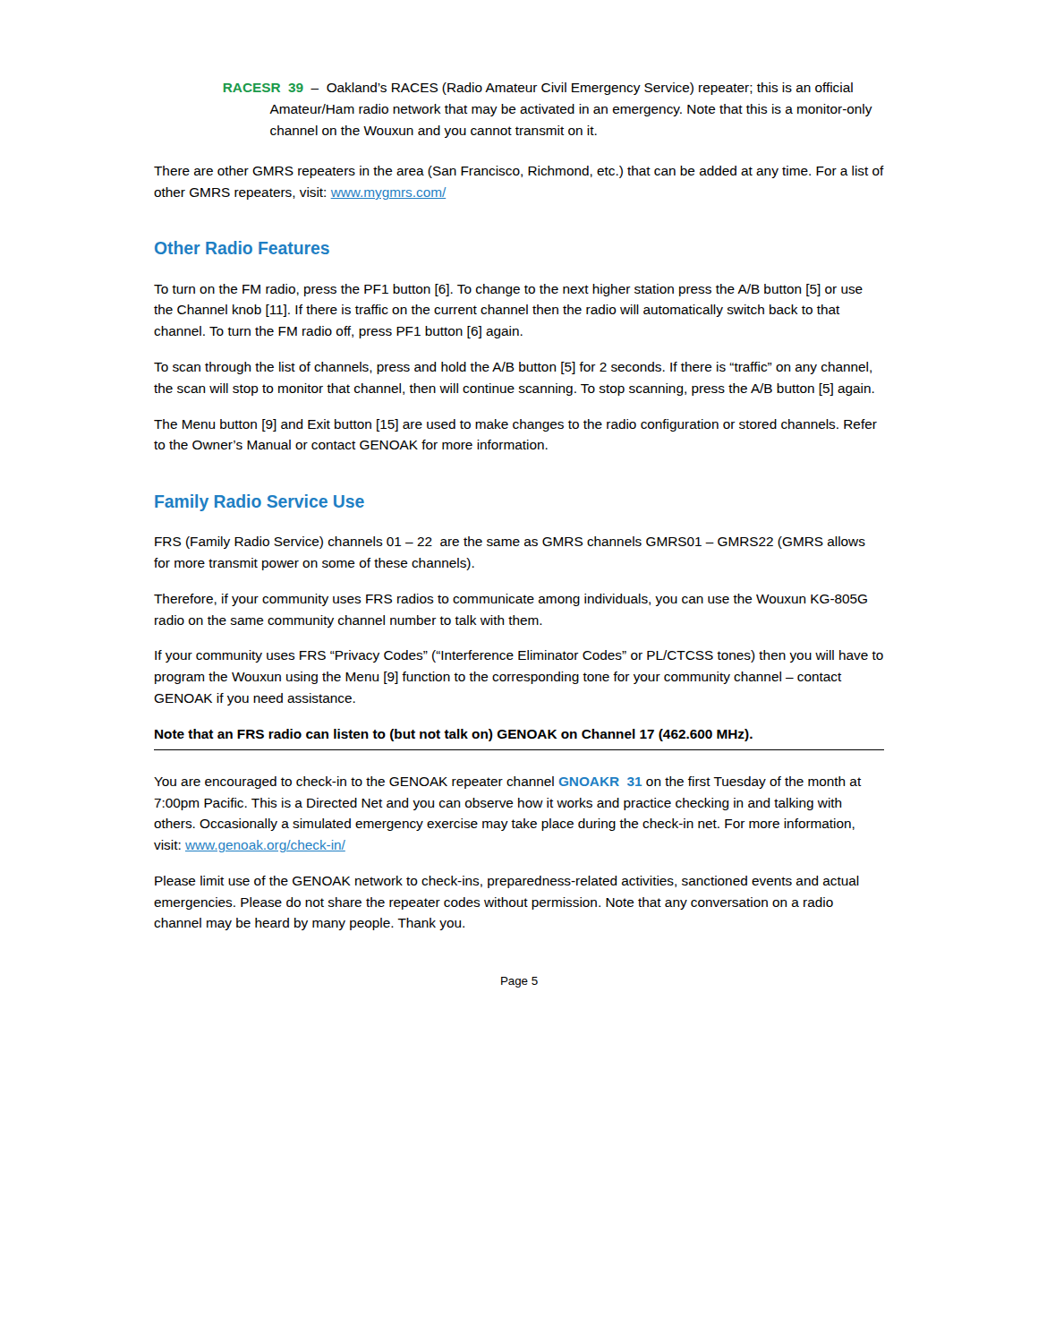RACESR 39 – Oakland’s RACES (Radio Amateur Civil Emergency Service) repeater; this is an official Amateur/Ham radio network that may be activated in an emergency. Note that this is a monitor-only channel on the Wouxun and you cannot transmit on it.
There are other GMRS repeaters in the area (San Francisco, Richmond, etc.) that can be added at any time. For a list of other GMRS repeaters, visit: www.mygmrs.com/
Other Radio Features
To turn on the FM radio, press the PF1 button [6]. To change to the next higher station press the A/B button [5] or use the Channel knob [11]. If there is traffic on the current channel then the radio will automatically switch back to that channel. To turn the FM radio off, press PF1 button [6] again.
To scan through the list of channels, press and hold the A/B button [5] for 2 seconds. If there is “traffic” on any channel, the scan will stop to monitor that channel, then will continue scanning. To stop scanning, press the A/B button [5] again.
The Menu button [9] and Exit button [15] are used to make changes to the radio configuration or stored channels. Refer to the Owner’s Manual or contact GENOAK for more information.
Family Radio Service Use
FRS (Family Radio Service) channels 01 – 22 are the same as GMRS channels GMRS01 – GMRS22 (GMRS allows for more transmit power on some of these channels).
Therefore, if your community uses FRS radios to communicate among individuals, you can use the Wouxun KG-805G radio on the same community channel number to talk with them.
If your community uses FRS “Privacy Codes” (“Interference Eliminator Codes” or PL/CTCSS tones) then you will have to program the Wouxun using the Menu [9] function to the corresponding tone for your community channel – contact GENOAK if you need assistance.
Note that an FRS radio can listen to (but not talk on) GENOAK on Channel 17 (462.600 MHz).
You are encouraged to check-in to the GENOAK repeater channel GNOAKR 31 on the first Tuesday of the month at 7:00pm Pacific. This is a Directed Net and you can observe how it works and practice checking in and talking with others. Occasionally a simulated emergency exercise may take place during the check-in net. For more information, visit: www.genoak.org/check-in/
Please limit use of the GENOAK network to check-ins, preparedness-related activities, sanctioned events and actual emergencies. Please do not share the repeater codes without permission. Note that any conversation on a radio channel may be heard by many people. Thank you.
Page 5